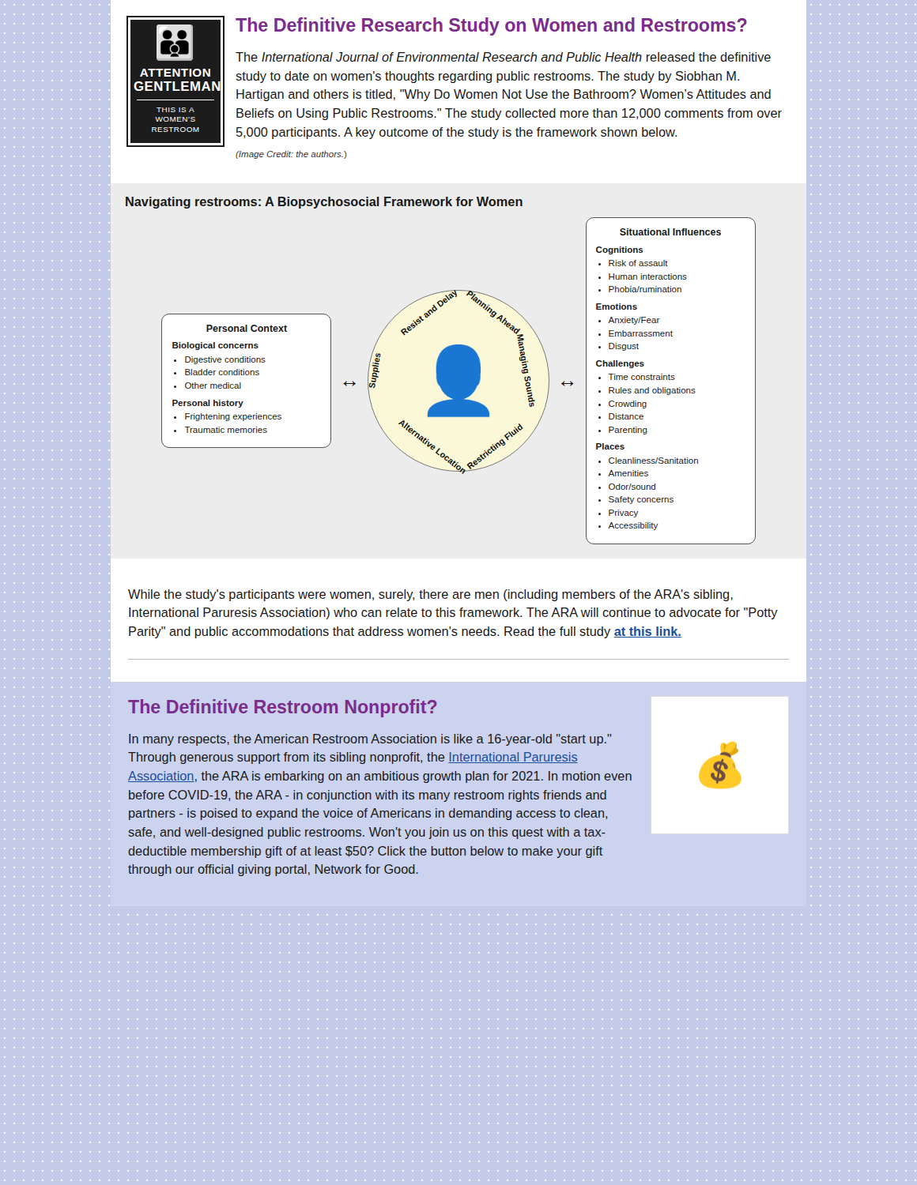👪
ATTENTION
GENTLEMAN
THIS IS A
WOMEN'S RESTROOM
The Definitive Research Study on Women and Restrooms?
The International Journal of Environmental Research and Public Health released the definitive study to date on women's thoughts regarding public restrooms. The study by Siobhan M. Hartigan and others is titled, "Why Do Women Not Use the Bathroom? Women’s Attitudes and Beliefs on Using Public Restrooms." The study collected more than 12,000 comments from over 5,000 participants. A key outcome of the study is the framework shown below.
(Image Credit: the authors.)
Navigating restrooms: A Biopsychosocial Framework for Women
Personal Context
Biological concerns
Digestive conditions
Bladder conditions
Other medical
Personal history
Frightening experiences
Traumatic memories
↔
👤
Resist and Delay
Planning Ahead
Supplies
Managing Sounds
Alternative Location
Restricting Fluid
↔
Situational Influences
Cognitions
Risk of assault
Human interactions
Phobia/rumination
Emotions
Anxiety/Fear
Embarrassment
Disgust
Challenges
Time constraints
Rules and obligations
Crowding
Distance
Parenting
Places
Cleanliness/Sanitation
Amenities
Odor/sound
Safety concerns
Privacy
Accessibility
While the study's participants were women, surely, there are men (including members of the ARA's sibling, International Paruresis Association) who can relate to this framework. The ARA will continue to advocate for "Potty Parity" and public accommodations that address women's needs. Read the full study at this link.
💰
The Definitive Restroom Nonprofit?
In many respects, the American Restroom Association is like a 16-year-old "start up." Through generous support from its sibling nonprofit, the International Paruresis Association, the ARA is embarking on an ambitious growth plan for 2021. In motion even before COVID-19, the ARA - in conjunction with its many restroom rights friends and partners - is poised to expand the voice of Americans in demanding access to clean, safe, and well-designed public restrooms. Won't you join us on this quest with a tax-deductible membership gift of at least $50? Click the button below to make your gift through our official giving portal, Network for Good.